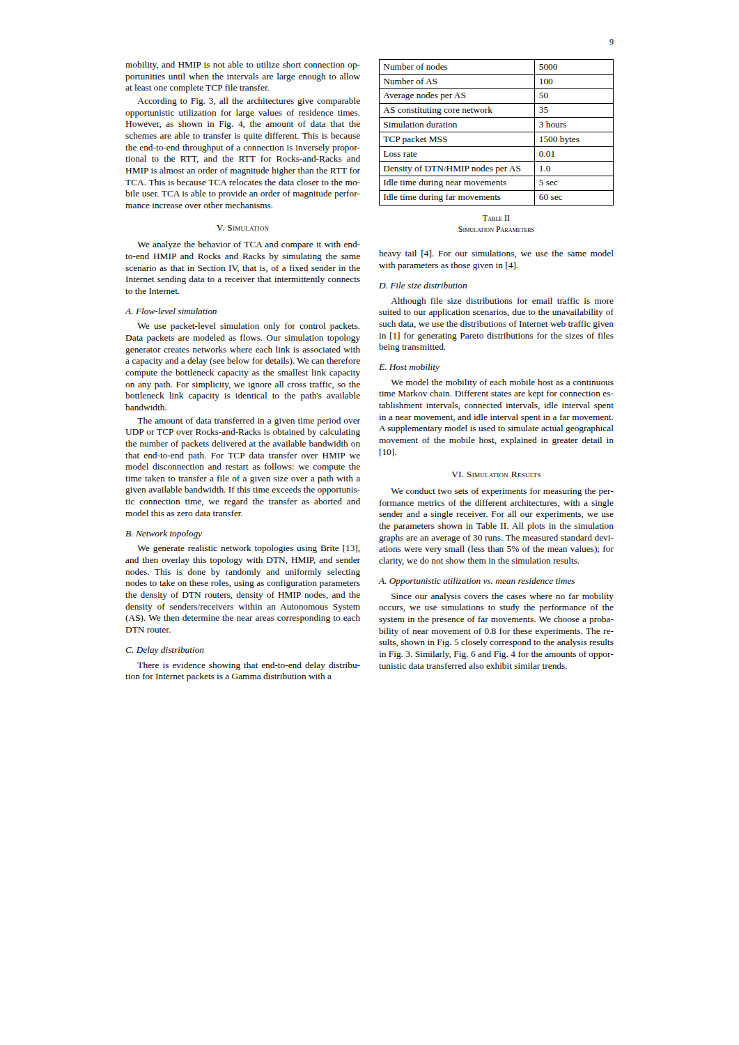9
mobility, and HMIP is not able to utilize short connection opportunities until when the intervals are large enough to allow at least one complete TCP file transfer.
According to Fig. 3, all the architectures give comparable opportunistic utilization for large values of residence times. However, as shown in Fig. 4, the amount of data that the schemes are able to transfer is quite different. This is because the end-to-end throughput of a connection is inversely proportional to the RTT, and the RTT for Rocks-and-Racks and HMIP is almost an order of magnitude higher than the RTT for TCA. This is because TCA relocates the data closer to the mobile user. TCA is able to provide an order of magnitude performance increase over other mechanisms.
V. Simulation
We analyze the behavior of TCA and compare it with end-to-end HMIP and Rocks and Racks by simulating the same scenario as that in Section IV, that is, of a fixed sender in the Internet sending data to a receiver that intermittently connects to the Internet.
A. Flow-level simulation
We use packet-level simulation only for control packets. Data packets are modeled as flows. Our simulation topology generator creates networks where each link is associated with a capacity and a delay (see below for details). We can therefore compute the bottleneck capacity as the smallest link capacity on any path. For simplicity, we ignore all cross traffic, so the bottleneck link capacity is identical to the path's available bandwidth.
The amount of data transferred in a given time period over UDP or TCP over Rocks-and-Racks is obtained by calculating the number of packets delivered at the available bandwidth on that end-to-end path. For TCP data transfer over HMIP we model disconnection and restart as follows: we compute the time taken to transfer a file of a given size over a path with a given available bandwidth. If this time exceeds the opportunistic connection time, we regard the transfer as aborted and model this as zero data transfer.
B. Network topology
We generate realistic network topologies using Brite [13], and then overlay this topology with DTN, HMIP, and sender nodes. This is done by randomly and uniformly selecting nodes to take on these roles, using as configuration parameters the density of DTN routers, density of HMIP nodes, and the density of senders/receivers within an Autonomous System (AS). We then determine the near areas corresponding to each DTN router.
C. Delay distribution
There is evidence showing that end-to-end delay distribution for Internet packets is a Gamma distribution with a
| Number of nodes | 5000 |
| Number of AS | 100 |
| Average nodes per AS | 50 |
| AS constituting core network | 35 |
| Simulation duration | 3 hours |
| TCP packet MSS | 1500 bytes |
| Loss rate | 0.01 |
| Density of DTN/HMIP nodes per AS | 1.0 |
| Idle time during near movements | 5 sec |
| Idle time during far movements | 60 sec |
Table II Simulation Parameters
heavy tail [4]. For our simulations, we use the same model with parameters as those given in [4].
D. File size distribution
Although file size distributions for email traffic is more suited to our application scenarios, due to the unavailability of such data, we use the distributions of Internet web traffic given in [1] for generating Pareto distributions for the sizes of files being transmitted.
E. Host mobility
We model the mobility of each mobile host as a continuous time Markov chain. Different states are kept for connection establishment intervals, connected intervals, idle interval spent in a near movement, and idle interval spent in a far movement. A supplementary model is used to simulate actual geographical movement of the mobile host, explained in greater detail in [10].
VI. Simulation Results
We conduct two sets of experiments for measuring the performance metrics of the different architectures, with a single sender and a single receiver. For all our experiments, we use the parameters shown in Table II. All plots in the simulation graphs are an average of 30 runs. The measured standard deviations were very small (less than 5% of the mean values); for clarity, we do not show them in the simulation results.
A. Opportunistic utilization vs. mean residence times
Since our analysis covers the cases where no far mobility occurs, we use simulations to study the performance of the system in the presence of far movements. We choose a probability of near movement of 0.8 for these experiments. The results, shown in Fig. 5 closely correspond to the analysis results in Fig. 3. Similarly, Fig. 6 and Fig. 4 for the amounts of opportunistic data transferred also exhibit similar trends.